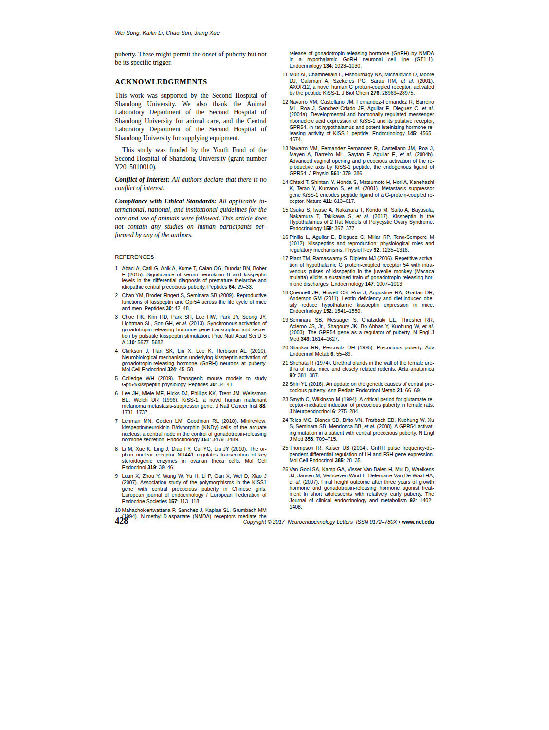Wei Song, Kailin Li, Chao Sun, Jiang Xue
puberty. These might permit the onset of puberty but not be its specific trigger.
Acknowledgements
This work was supported by the Second Hospital of Shandong University. We also thank the Animal Laboratory Department of the Second Hospital of Shandong University for animal care, and the Central Laboratory Department of the Second Hospital of Shandong University for supplying equipment.
This study was funded by the Youth Fund of the Second Hospital of Shandong University (grant number Y2015010010).
Conflict of Interest: All authors declare that there is no conflict of interest.
Compliance with Ethical Standards: All applicable international, national, and institutional guidelines for the care and use of animals were followed. This article does not contain any studies on human participants performed by any of the authors.
REFERENCES
1 Abaci A, Catli G, Anik A, Kume T, Calan OG, Dundar BN, Bober E (2015). Significance of serum neurokinin B and kisspeptin levels in the differential diagnosis of premature thelarche and idiopathic central precocious puberty. Peptides 64: 29–33.
2 Chan YM, Broder-Fingert S, Seminara SB (2009). Reproductive functions of kisspeptin and Gpr54 across the life cycle of mice and men. Peptides 30: 42–48.
3 Choe HK, Kim HD, Park SH, Lee HW, Park JY, Seong JY, Lightman SL, Son GH, et al. (2013). Synchronous activation of gonadotropin-releasing hormone gene transcription and secretion by pulsatile kisspeptin stimulation. Proc Natl Acad Sci U S A 110: 5677–5682.
4 Clarkson J, Han SK, Liu X, Lee K, Herbison AE (2010). Neurobiological mechanisms underlying kisspeptin activation of gonadotropin-releasing hormone (GnRH) neurons at puberty. Mol Cell Endocrinol 324: 45–50.
5 Colledge WH (2009). Transgenic mouse models to study Gpr54/kisspeptin physiology. Peptides 30: 34–41.
6 Lee JH, Miele ME, Hicks DJ, Phillips KK, Trent JM, Weissman BE, Welch DR (1996). KiSS-1, a novel human malignant melanoma metastasis-suppressor gene. J Natl Cancer Inst 88: 1731–1737.
7 Lehman MN, Coolen LM, Goodman RL (2010). Minireview: kisspeptin/neurokinin B/dynorphin (KNDy) cells of the arcuate nucleus: a central node in the control of gonadotropin-releasing hormone secretion. Endocrinology 151: 3479–3489.
8 Li M, Xue K, Ling J, Diao FY, Cui YG, Liu JY (2010). The orphan nuclear receptor NR4A1 regulates transcription of key steroidogenic enzymes in ovarian theca cells. Mol Cell Endocrinol 319: 39–46.
9 Luan X, Zhou Y, Wang W, Yu H, Li P, Gan X, Wei D, Xiao J (2007). Association study of the polymorphisms in the KISS1 gene with central precocious puberty in Chinese girls. European journal of endocrinology / European Federation of Endocrine Societies 157: 113–118.
10 Mahachoklertwattana P, Sanchez J, Kaplan SL, Grumbach MM (1994). N-methyl-D-aspartate (NMDA) receptors mediate the release of gonadotropin-releasing hormone (GnRH) by NMDA in a hypothalamic GnRH neuronal cell line (GT1-1). Endocrinology 134: 1023–1030.
11 Muir AI, Chamberlain L, Elshourbagy NA, Michalovich D, Moore DJ, Calamari A, Szekeres PG, Sarau HM, et al. (2001). AXOR12, a novel human G protein-coupled receptor, activated by the peptide KiSS-1. J Biol Chem 276: 28969–28975.
12 Navarro VM, Castellano JM, Fernandez-Fernandez R, Barreiro ML, Roa J, Sanchez-Criado JE, Aguilar E, Dieguez C, et al. (2004a). Developmental and hormonally regulated messenger ribonucleic acid expression of KiSS-1 and its putative receptor, GPR54, in rat hypothalamus and potent luteinizing hormone-releasing activity of KiSS-1 peptide. Endocrinology 145: 4565–4574.
13 Navarro VM, Fernandez-Fernandez R, Castellano JM, Roa J, Mayen A, Barreiro ML, Gaytan F, Aguilar E, et al. (2004b). Advanced vaginal opening and precocious activation of the reproductive axis by KiSS-1 peptide, the endogenous ligand of GPR54. J Physiol 561: 379–386.
14 Ohtaki T, Shintani Y, Honda S, Matsumoto H, Hori A, Kanehashi K, Terao Y, Kumano S, et al. (2001). Metastasis suppressor gene KiSS-1 encodes peptide ligand of a G-protein-coupled receptor. Nature 411: 613–617.
15 Osuka S, Iwase A, Nakahara T, Kondo M, Saito A, Bayasula, Nakamura T, Takikawa S, et al. (2017). Kisspeptin in the Hypothalamus of 2 Rat Models of Polycystic Ovary Syndrome. Endocrinology 158: 367–377.
16 Pinilla L, Aguilar E, Dieguez C, Millar RP, Tena-Sempere M (2012). Kisspeptins and reproduction: physiological roles and regulatory mechanisms. Physiol Rev 92: 1235–1316.
17 Plant TM, Ramaswamy S, Dipietro MJ (2006). Repetitive activation of hypothalamic G protein-coupled receptor 54 with intravenous pulses of kisspeptin in the juvenile monkey (Macaca mulatta) elicits a sustained train of gonadotropin-releasing hormone discharges. Endocrinology 147: 1007–1013.
18 Quennell JH, Howell CS, Roa J, Augustine RA, Grattan DR, Anderson GM (2011). Leptin deficiency and diet-induced obesity reduce hypothalamic kisspeptin expression in mice. Endocrinology 152: 1541–1550.
19 Seminara SB, Messager S, Chatzidaki EE, Thresher RR, Acierno JS, Jr., Shagoury JK, Bo-Abbas Y, Kuohung W, et al. (2003). The GPR54 gene as a regulator of puberty. N Engl J Med 349: 1614–1627.
20 Shankar RR, Pescovitz OH (1995). Precocious puberty. Adv Endocrinol Metab 6: 55–89.
21 Shehata R (1974). Urethral glands in the wall of the female urethra of rats, mice and closely related rodents. Acta anatomica 90: 381–387.
22 Shin YL (2016). An update on the genetic causes of central precocious puberty. Ann Pediatr Endocrinol Metab 21: 66–69.
23 Smyth C, Wilkinson M (1994). A critical period for glutamate receptor-mediated induction of precocious puberty in female rats. J Neuroendocrinol 6: 275–284.
24 Teles MG, Bianco SD, Brito VN, Trarbach EB, Kuohung W, Xu S, Seminara SB, Mendonca BB, et al. (2008). A GPR54-activating mutation in a patient with central precocious puberty. N Engl J Med 358: 709–715.
25 Thompson IR, Kaiser UB (2014). GnRH pulse frequency-dependent differential regulation of LH and FSH gene expression. Mol Cell Endocrinol 385: 28–35.
26 Van Gool SA, Kamp GA, Visser-Van Balen H, Mul D, Waelkens JJ, Jansen M, Verhoeven-Wind L, Delemarre-Van De Waal HA, et al. (2007). Final height outcome after three years of growth hormone and gonadotropin-releasing hormone agonist treatment in short adolescents with relatively early puberty. The Journal of clinical endocrinology and metabolism 92: 1402–1408.
428
Copyright © 2017 Neuroendocrinology Letters ISSN 0172–780X • www.nel.edu